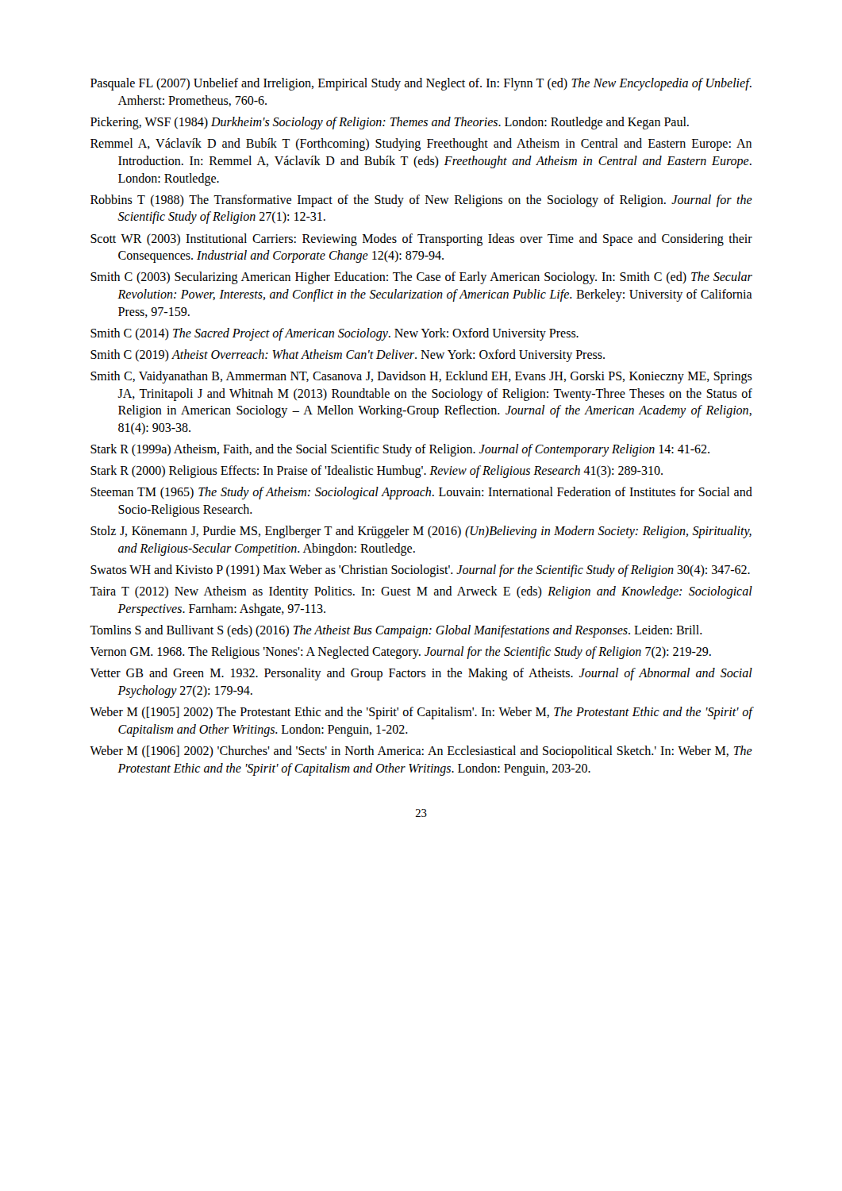Pasquale FL (2007) Unbelief and Irreligion, Empirical Study and Neglect of. In: Flynn T (ed) The New Encyclopedia of Unbelief. Amherst: Prometheus, 760-6.
Pickering, WSF (1984) Durkheim's Sociology of Religion: Themes and Theories. London: Routledge and Kegan Paul.
Remmel A, Václavík D and Bubík T (Forthcoming) Studying Freethought and Atheism in Central and Eastern Europe: An Introduction. In: Remmel A, Václavík D and Bubík T (eds) Freethought and Atheism in Central and Eastern Europe. London: Routledge.
Robbins T (1988) The Transformative Impact of the Study of New Religions on the Sociology of Religion. Journal for the Scientific Study of Religion 27(1): 12-31.
Scott WR (2003) Institutional Carriers: Reviewing Modes of Transporting Ideas over Time and Space and Considering their Consequences. Industrial and Corporate Change 12(4): 879-94.
Smith C (2003) Secularizing American Higher Education: The Case of Early American Sociology. In: Smith C (ed) The Secular Revolution: Power, Interests, and Conflict in the Secularization of American Public Life. Berkeley: University of California Press, 97-159.
Smith C (2014) The Sacred Project of American Sociology. New York: Oxford University Press.
Smith C (2019) Atheist Overreach: What Atheism Can't Deliver. New York: Oxford University Press.
Smith C, Vaidyanathan B, Ammerman NT, Casanova J, Davidson H, Ecklund EH, Evans JH, Gorski PS, Konieczny ME, Springs JA, Trinitapoli J and Whitnah M (2013) Roundtable on the Sociology of Religion: Twenty-Three Theses on the Status of Religion in American Sociology – A Mellon Working-Group Reflection. Journal of the American Academy of Religion, 81(4): 903-38.
Stark R (1999a) Atheism, Faith, and the Social Scientific Study of Religion. Journal of Contemporary Religion 14: 41-62.
Stark R (2000) Religious Effects: In Praise of 'Idealistic Humbug'. Review of Religious Research 41(3): 289-310.
Steeman TM (1965) The Study of Atheism: Sociological Approach. Louvain: International Federation of Institutes for Social and Socio-Religious Research.
Stolz J, Könemann J, Purdie MS, Englberger T and Krüggeler M (2016) (Un)Believing in Modern Society: Religion, Spirituality, and Religious-Secular Competition. Abingdon: Routledge.
Swatos WH and Kivisto P (1991) Max Weber as 'Christian Sociologist'. Journal for the Scientific Study of Religion 30(4): 347-62.
Taira T (2012) New Atheism as Identity Politics. In: Guest M and Arweck E (eds) Religion and Knowledge: Sociological Perspectives. Farnham: Ashgate, 97-113.
Tomlins S and Bullivant S (eds) (2016) The Atheist Bus Campaign: Global Manifestations and Responses. Leiden: Brill.
Vernon GM. 1968. The Religious 'Nones': A Neglected Category. Journal for the Scientific Study of Religion 7(2): 219-29.
Vetter GB and Green M. 1932. Personality and Group Factors in the Making of Atheists. Journal of Abnormal and Social Psychology 27(2): 179-94.
Weber M ([1905] 2002) The Protestant Ethic and the 'Spirit' of Capitalism'. In: Weber M, The Protestant Ethic and the 'Spirit' of Capitalism and Other Writings. London: Penguin, 1-202.
Weber M ([1906] 2002) 'Churches' and 'Sects' in North America: An Ecclesiastical and Sociopolitical Sketch.' In: Weber M, The Protestant Ethic and the 'Spirit' of Capitalism and Other Writings. London: Penguin, 203-20.
23